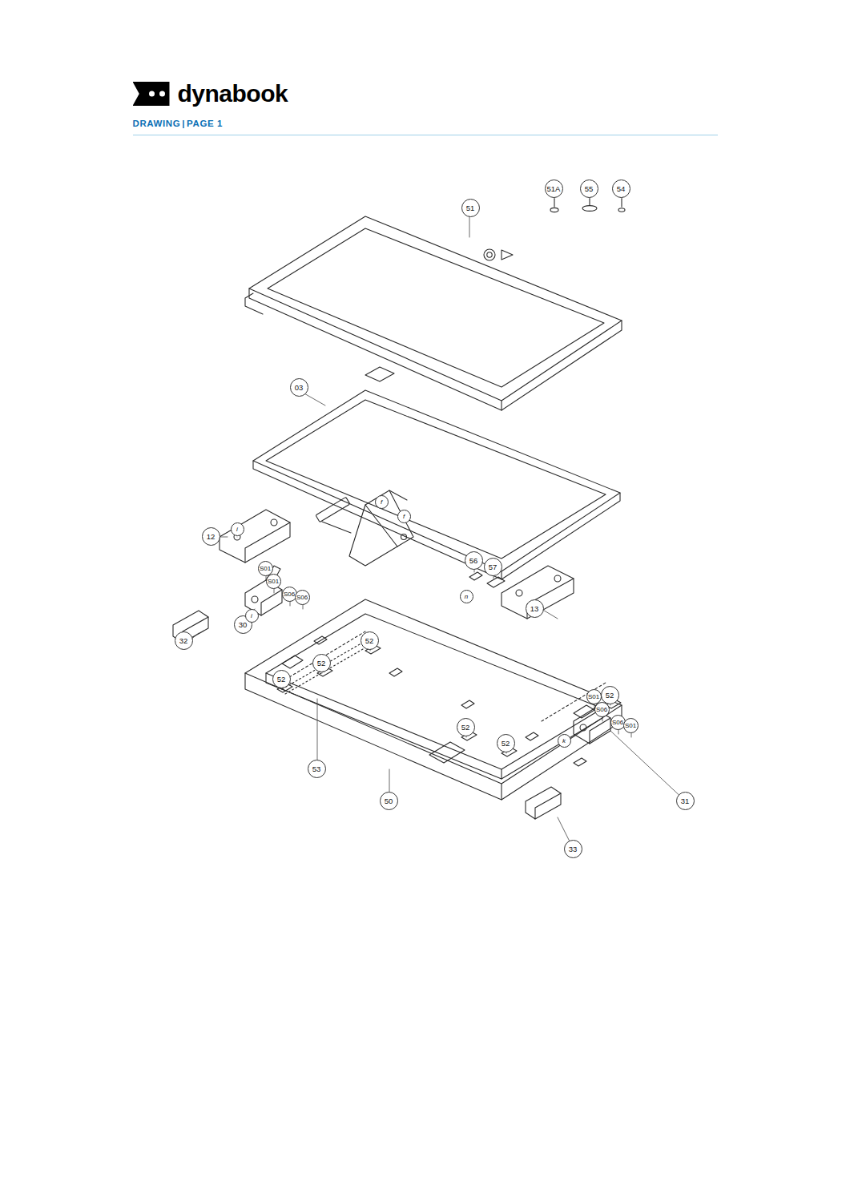dynabook
DRAWING|PAGE 1
51
51A
55
54
03
12
13
30
31
32
33
50
53
52
52
52
52
52
52
56
57
S01
S01
S06
S06
S01
S06
S06
S01
f
f
i
i
n
k